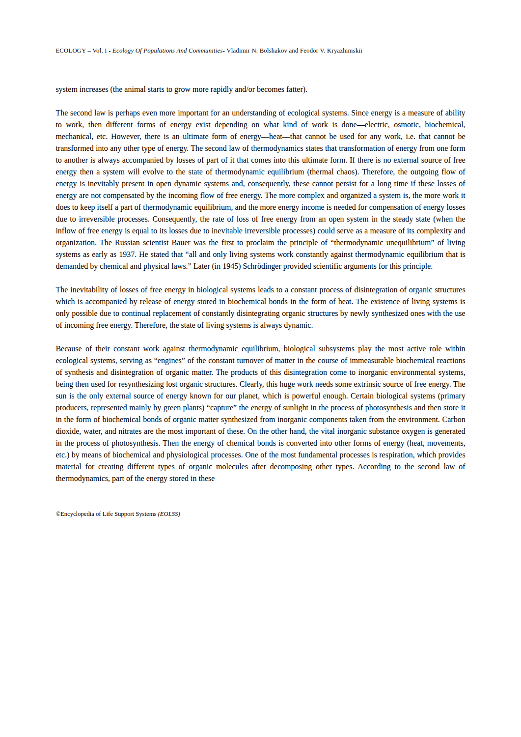ECOLOGY – Vol. I - Ecology Of Populations And Communities- Vladimir N. Bolshakov and Feodor V. Kryazhimskii
system increases (the animal starts to grow more rapidly and/or becomes fatter).
The second law is perhaps even more important for an understanding of ecological systems. Since energy is a measure of ability to work, then different forms of energy exist depending on what kind of work is done—electric, osmotic, biochemical, mechanical, etc. However, there is an ultimate form of energy—heat—that cannot be used for any work, i.e. that cannot be transformed into any other type of energy. The second law of thermodynamics states that transformation of energy from one form to another is always accompanied by losses of part of it that comes into this ultimate form. If there is no external source of free energy then a system will evolve to the state of thermodynamic equilibrium (thermal chaos). Therefore, the outgoing flow of energy is inevitably present in open dynamic systems and, consequently, these cannot persist for a long time if these losses of energy are not compensated by the incoming flow of free energy. The more complex and organized a system is, the more work it does to keep itself a part of thermodynamic equilibrium, and the more energy income is needed for compensation of energy losses due to irreversible processes. Consequently, the rate of loss of free energy from an open system in the steady state (when the inflow of free energy is equal to its losses due to inevitable irreversible processes) could serve as a measure of its complexity and organization. The Russian scientist Bauer was the first to proclaim the principle of “thermodynamic unequilibrium” of living systems as early as 1937. He stated that “all and only living systems work constantly against thermodynamic equilibrium that is demanded by chemical and physical laws.” Later (in 1945) Schrödinger provided scientific arguments for this principle.
The inevitability of losses of free energy in biological systems leads to a constant process of disintegration of organic structures which is accompanied by release of energy stored in biochemical bonds in the form of heat. The existence of living systems is only possible due to continual replacement of constantly disintegrating organic structures by newly synthesized ones with the use of incoming free energy. Therefore, the state of living systems is always dynamic.
Because of their constant work against thermodynamic equilibrium, biological subsystems play the most active role within ecological systems, serving as “engines” of the constant turnover of matter in the course of immeasurable biochemical reactions of synthesis and disintegration of organic matter. The products of this disintegration come to inorganic environmental systems, being then used for resynthesizing lost organic structures. Clearly, this huge work needs some extrinsic source of free energy. The sun is the only external source of energy known for our planet, which is powerful enough. Certain biological systems (primary producers, represented mainly by green plants) “capture” the energy of sunlight in the process of photosynthesis and then store it in the form of biochemical bonds of organic matter synthesized from inorganic components taken from the environment. Carbon dioxide, water, and nitrates are the most important of these. On the other hand, the vital inorganic substance oxygen is generated in the process of photosynthesis. Then the energy of chemical bonds is converted into other forms of energy (heat, movements, etc.) by means of biochemical and physiological processes. One of the most fundamental processes is respiration, which provides material for creating different types of organic molecules after decomposing other types. According to the second law of thermodynamics, part of the energy stored in these
©Encyclopedia of Life Support Systems (EOLSS)